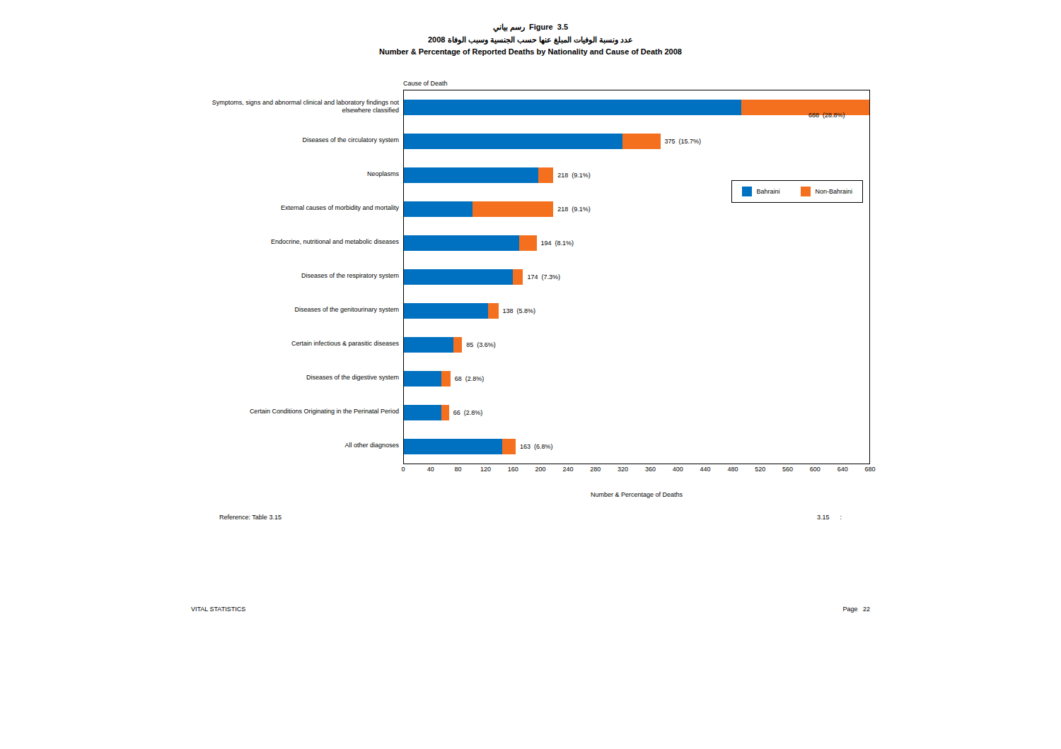رسم بياني Figure 3.5
عدد ونسبة الوفيات المبلغ عنها حسب الجنسية وسبب الوفاة 2008
Number & Percentage of Reported Deaths by Nationality and Cause of Death 2008
Cause of Death
Symptoms, signs and abnormal clinical and laboratory findings not elsewhere classified
Diseases of the circulatory system
Neoplasms
External causes of morbidity and mortality
Endocrine, nutritional and metabolic diseases
Diseases of the respiratory system
Diseases of the genitourinary system
Certain infectious & parasitic diseases
Diseases of the digestive system
Certain Conditions Originating in the Perinatal Period
All other diagnoses
688 (28.8%)
375 (15.7%)
218 (9.1%)
218 (9.1%)
194 (8.1%)
174 (7.3%)
138 (5.8%)
85 (3.6%)
68 (2.8%)
66 (2.8%)
163 (6.8%)
Bahraini
Non-Bahraini
0 40 80 120 160 200 240 280 320 360 400 440 480 520 560 600 640 680
Number & Percentage of Deaths
Reference: Table 3.15
3.15 :
VITAL STATISTICS
Page 22